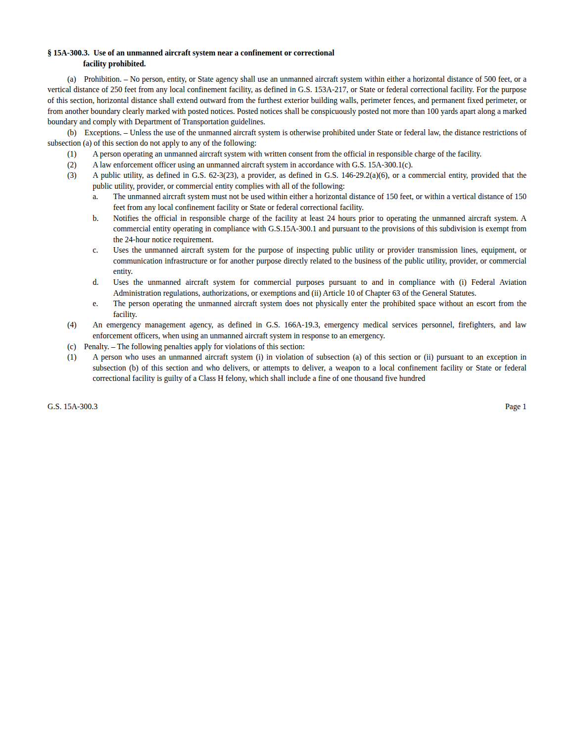§ 15A-300.3. Use of an unmanned aircraft system near a confinement or correctional facility prohibited.
(a) Prohibition. – No person, entity, or State agency shall use an unmanned aircraft system within either a horizontal distance of 500 feet, or a vertical distance of 250 feet from any local confinement facility, as defined in G.S. 153A-217, or State or federal correctional facility. For the purpose of this section, horizontal distance shall extend outward from the furthest exterior building walls, perimeter fences, and permanent fixed perimeter, or from another boundary clearly marked with posted notices. Posted notices shall be conspicuously posted not more than 100 yards apart along a marked boundary and comply with Department of Transportation guidelines.
(b) Exceptions. – Unless the use of the unmanned aircraft system is otherwise prohibited under State or federal law, the distance restrictions of subsection (a) of this section do not apply to any of the following:
(1) A person operating an unmanned aircraft system with written consent from the official in responsible charge of the facility.
(2) A law enforcement officer using an unmanned aircraft system in accordance with G.S. 15A-300.1(c).
(3) A public utility, as defined in G.S. 62-3(23), a provider, as defined in G.S. 146-29.2(a)(6), or a commercial entity, provided that the public utility, provider, or commercial entity complies with all of the following:
a. The unmanned aircraft system must not be used within either a horizontal distance of 150 feet, or within a vertical distance of 150 feet from any local confinement facility or State or federal correctional facility.
b. Notifies the official in responsible charge of the facility at least 24 hours prior to operating the unmanned aircraft system. A commercial entity operating in compliance with G.S.15A-300.1 and pursuant to the provisions of this subdivision is exempt from the 24-hour notice requirement.
c. Uses the unmanned aircraft system for the purpose of inspecting public utility or provider transmission lines, equipment, or communication infrastructure or for another purpose directly related to the business of the public utility, provider, or commercial entity.
d. Uses the unmanned aircraft system for commercial purposes pursuant to and in compliance with (i) Federal Aviation Administration regulations, authorizations, or exemptions and (ii) Article 10 of Chapter 63 of the General Statutes.
e. The person operating the unmanned aircraft system does not physically enter the prohibited space without an escort from the facility.
(4) An emergency management agency, as defined in G.S. 166A-19.3, emergency medical services personnel, firefighters, and law enforcement officers, when using an unmanned aircraft system in response to an emergency.
(c) Penalty. – The following penalties apply for violations of this section:
(1) A person who uses an unmanned aircraft system (i) in violation of subsection (a) of this section or (ii) pursuant to an exception in subsection (b) of this section and who delivers, or attempts to deliver, a weapon to a local confinement facility or State or federal correctional facility is guilty of a Class H felony, which shall include a fine of one thousand five hundred
G.S. 15A-300.3 Page 1